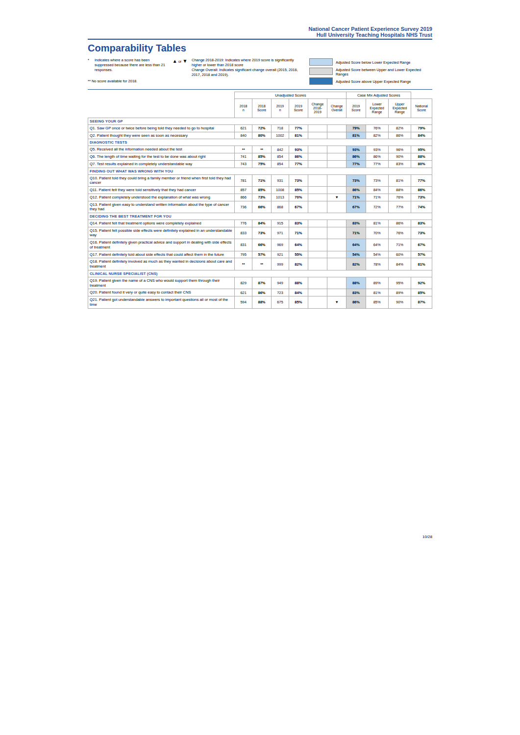National Cancer Patient Experience Survey 2019
Hull University Teaching Hospitals NHS Trust
Comparability Tables
| * | Indicates where a score has been suppressed because there are less than 21 responses. | ▲ or ▼ | Change 2018-2019: Indicates where 2019 score is significantly higher or lower than 2018 score Change Overall: Indicates significant change overall (2015, 2016, 2017, 2018 and 2019). |
| ** No score available for 2018. | | |
| | Adjusted Score below Lower Expected Range |
| | Adjusted Score between Upper and Lower Expected Ranges |
| | Adjusted Score above Upper Expected Range |
| | Unadjusted Scores | Case Mix Adjusted Scores | |
| | 2018 n | 2018 Score | 2019 n | 2019 Score | Change 2018- 2019 | Change Overall | 2019 Score | Lower Expected Range | Upper Expected Range | National Score |
| SEEING YOUR GP |
| Q1. Saw GP once or twice before being told they needed to go to hospital | 621 | 72% | 718 | 77% | | | 79% | 76% | 82% | 79% |
| Q2. Patient thought they were seen as soon as necessary | 840 | 80% | 1002 | 81% | | | 81% | 82% | 86% | 84% |
| DIAGNOSTIC TESTS |
| Q5. Received all the information needed about the test | ** | ** | 842 | 93% | | | 93% | 93% | 96% | 95% |
| Q6. The length of time waiting for the test to be done was about right | 741 | 85% | 854 | 86% | | | 86% | 86% | 90% | 88% |
| Q7. Test results explained in completely understandable way | 743 | 75% | 854 | 77% | | | 77% | 77% | 83% | 80% |
| FINDING OUT WHAT WAS WRONG WITH YOU |
| Q10. Patient told they could bring a family member or friend when first told they had cancer | 781 | 71% | 931 | 73% | | | 73% | 73% | 81% | 77% |
| Q11. Patient felt they were told sensitively that they had cancer | 857 | 85% | 1008 | 85% | | | 86% | 84% | 88% | 86% |
| Q12. Patient completely understood the explanation of what was wrong | 866 | 73% | 1013 | 70% | | ▼ | 71% | 71% | 76% | 73% |
| Q13. Patient given easy to understand written information about the type of cancer they had | 736 | 66% | 868 | 67% | | | 67% | 72% | 77% | 74% |
| DECIDING THE BEST TREATMENT FOR YOU |
| Q14. Patient felt that treatment options were completely explained | 776 | 84% | 915 | 83% | | | 83% | 81% | 86% | 83% |
| Q15. Patient felt possible side effects were definitely explained in an understandable way | 833 | 73% | 971 | 71% | | | 71% | 70% | 76% | 73% |
| Q16. Patient definitely given practical advice and support in dealing with side effects of treatment | 831 | 66% | 969 | 64% | | | 64% | 64% | 71% | 67% |
| Q17. Patient definitely told about side effects that could affect them in the future | 795 | 57% | 921 | 55% | | | 54% | 54% | 60% | 57% |
| Q18. Patient definitely involved as much as they wanted in decisions about care and treatment | ** | ** | 999 | 82% | | | 82% | 78% | 84% | 81% |
| CLINICAL NURSE SPECIALIST (CNS) |
| Q19. Patient given the name of a CNS who would support them through their treatment | 829 | 87% | 949 | 88% | | | 88% | 89% | 95% | 92% |
| Q20. Patient found it very or quite easy to contact their CNS | 621 | 86% | 723 | 84% | | | 83% | 81% | 89% | 85% |
| Q21. Patient got understandable answers to important questions all or most of the time | 594 | 88% | 675 | 85% | | ▼ | 86% | 85% | 90% | 87% |
10/28